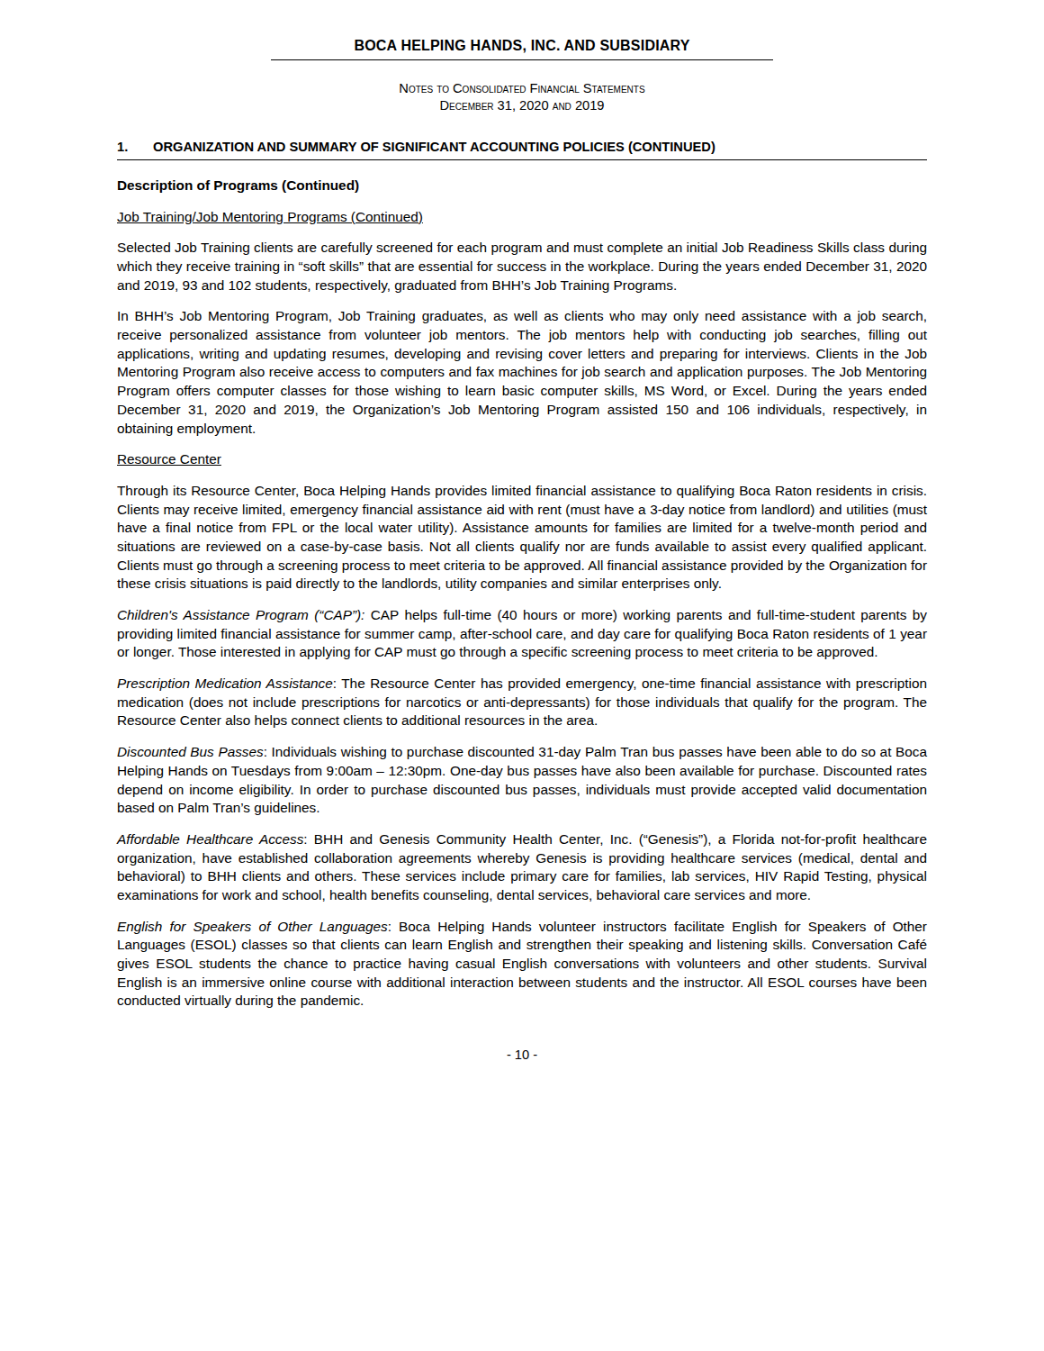BOCA HELPING HANDS, INC. AND SUBSIDIARY
Notes to Consolidated Financial Statements
December 31, 2020 and 2019
1. ORGANIZATION AND SUMMARY OF SIGNIFICANT ACCOUNTING POLICIES (CONTINUED)
Description of Programs (Continued)
Job Training/Job Mentoring Programs (Continued)
Selected Job Training clients are carefully screened for each program and must complete an initial Job Readiness Skills class during which they receive training in “soft skills” that are essential for success in the workplace. During the years ended December 31, 2020 and 2019, 93 and 102 students, respectively, graduated from BHH’s Job Training Programs.
In BHH’s Job Mentoring Program, Job Training graduates, as well as clients who may only need assistance with a job search, receive personalized assistance from volunteer job mentors. The job mentors help with conducting job searches, filling out applications, writing and updating resumes, developing and revising cover letters and preparing for interviews. Clients in the Job Mentoring Program also receive access to computers and fax machines for job search and application purposes. The Job Mentoring Program offers computer classes for those wishing to learn basic computer skills, MS Word, or Excel. During the years ended December 31, 2020 and 2019, the Organization’s Job Mentoring Program assisted 150 and 106 individuals, respectively, in obtaining employment.
Resource Center
Through its Resource Center, Boca Helping Hands provides limited financial assistance to qualifying Boca Raton residents in crisis. Clients may receive limited, emergency financial assistance aid with rent (must have a 3-day notice from landlord) and utilities (must have a final notice from FPL or the local water utility). Assistance amounts for families are limited for a twelve-month period and situations are reviewed on a case-by-case basis. Not all clients qualify nor are funds available to assist every qualified applicant. Clients must go through a screening process to meet criteria to be approved. All financial assistance provided by the Organization for these crisis situations is paid directly to the landlords, utility companies and similar enterprises only.
Children's Assistance Program (“CAP”): CAP helps full-time (40 hours or more) working parents and full-time-student parents by providing limited financial assistance for summer camp, after-school care, and day care for qualifying Boca Raton residents of 1 year or longer. Those interested in applying for CAP must go through a specific screening process to meet criteria to be approved.
Prescription Medication Assistance: The Resource Center has provided emergency, one-time financial assistance with prescription medication (does not include prescriptions for narcotics or anti-depressants) for those individuals that qualify for the program. The Resource Center also helps connect clients to additional resources in the area.
Discounted Bus Passes: Individuals wishing to purchase discounted 31-day Palm Tran bus passes have been able to do so at Boca Helping Hands on Tuesdays from 9:00am – 12:30pm. One-day bus passes have also been available for purchase. Discounted rates depend on income eligibility. In order to purchase discounted bus passes, individuals must provide accepted valid documentation based on Palm Tran’s guidelines.
Affordable Healthcare Access: BHH and Genesis Community Health Center, Inc. (“Genesis”), a Florida not-for-profit healthcare organization, have established collaboration agreements whereby Genesis is providing healthcare services (medical, dental and behavioral) to BHH clients and others. These services include primary care for families, lab services, HIV Rapid Testing, physical examinations for work and school, health benefits counseling, dental services, behavioral care services and more.
English for Speakers of Other Languages: Boca Helping Hands volunteer instructors facilitate English for Speakers of Other Languages (ESOL) classes so that clients can learn English and strengthen their speaking and listening skills. Conversation Café gives ESOL students the chance to practice having casual English conversations with volunteers and other students. Survival English is an immersive online course with additional interaction between students and the instructor. All ESOL courses have been conducted virtually during the pandemic.
- 10 -